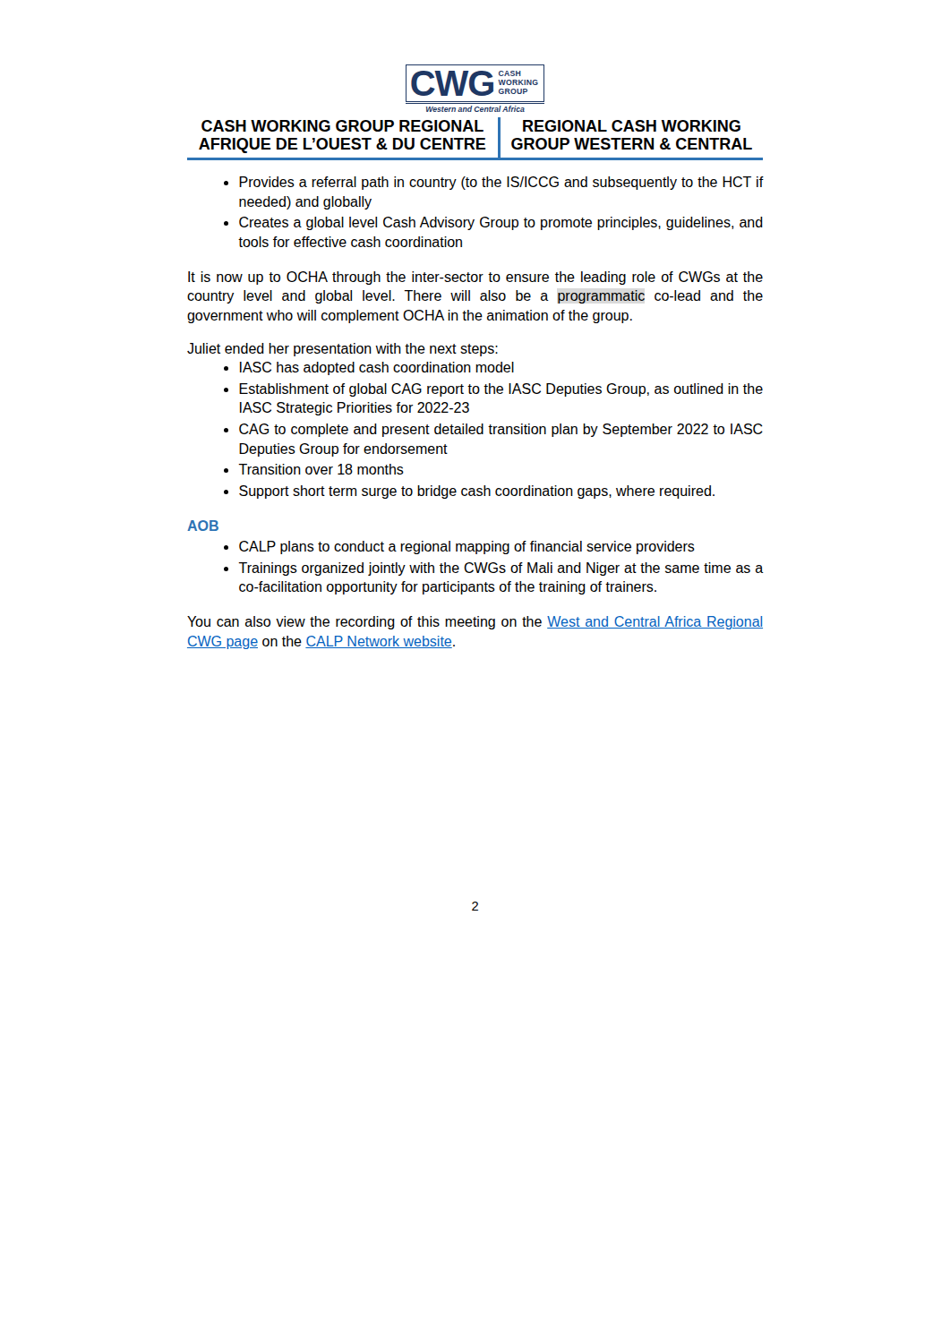CWG CASH
WORKING
GROUP
Western and Central Africa
| CASH WORKING GROUP REGIONAL AFRIQUE DE L’OUEST & DU CENTRE | REGIONAL CASH WORKING GROUP WESTERN & CENTRAL |
Provides a referral path in country (to the IS/ICCG and subsequently to the HCT if needed) and globally
Creates a global level Cash Advisory Group to promote principles, guidelines, and tools for effective cash coordination
It is now up to OCHA through the inter-sector to ensure the leading role of CWGs at the country level and global level. There will also be a programmatic co-lead and the government who will complement OCHA in the animation of the group.
Juliet ended her presentation with the next steps:
IASC has adopted cash coordination model
Establishment of global CAG report to the IASC Deputies Group, as outlined in the IASC Strategic Priorities for 2022-23
CAG to complete and present detailed transition plan by September 2022 to IASC Deputies Group for endorsement
Transition over 18 months
Support short term surge to bridge cash coordination gaps, where required.
AOB
CALP plans to conduct a regional mapping of financial service providers
Trainings organized jointly with the CWGs of Mali and Niger at the same time as a co-facilitation opportunity for participants of the training of trainers.
You can also view the recording of this meeting on the West and Central Africa Regional CWG page on the CALP Network website.
2